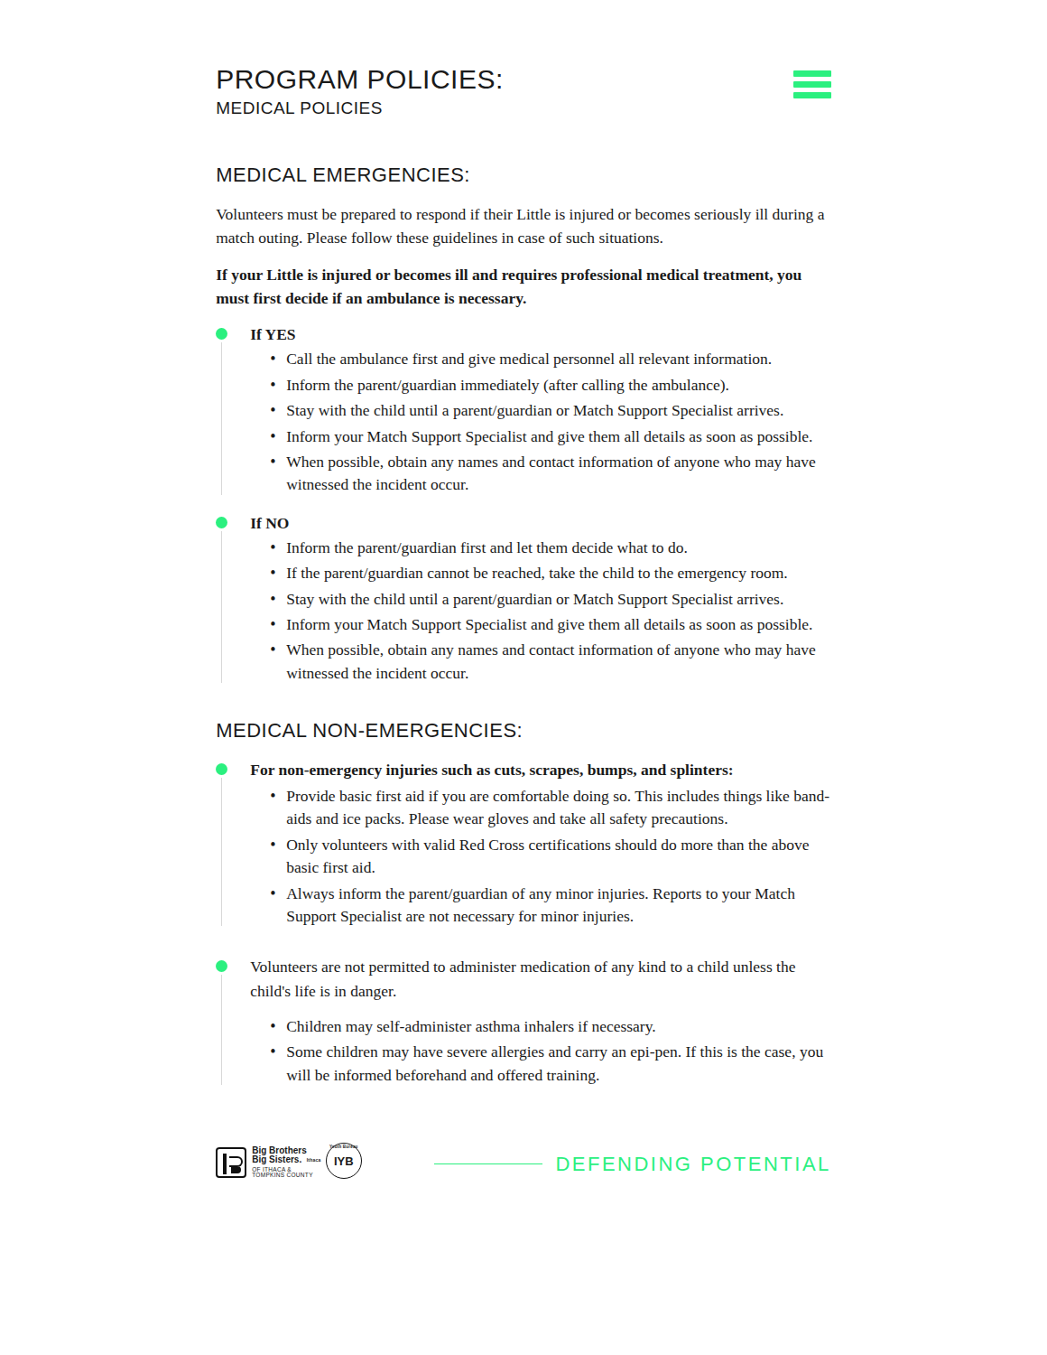Program Policies:
Medical Policies
Medical Emergencies:
Volunteers must be prepared to respond if their Little is injured or becomes seriously ill during a match outing. Please follow these guidelines in case of such situations.
If your Little is injured or becomes ill and requires professional medical treatment, you must first decide if an ambulance is necessary.
If YES
Call the ambulance first and give medical personnel all relevant information.
Inform the parent/guardian immediately (after calling the ambulance).
Stay with the child until a parent/guardian or Match Support Specialist arrives.
Inform your Match Support Specialist and give them all details as soon as possible.
When possible, obtain any names and contact information of anyone who may have witnessed the incident occur.
If NO
Inform the parent/guardian first and let them decide what to do.
If the parent/guardian cannot be reached, take the child to the emergency room.
Stay with the child until a parent/guardian or Match Support Specialist arrives.
Inform your Match Support Specialist and give them all details as soon as possible.
When possible, obtain any names and contact information of anyone who may have witnessed the incident occur.
Medical Non-Emergencies:
For non-emergency injuries such as cuts, scrapes, bumps, and splinters:
Provide basic first aid if you are comfortable doing so. This includes things like band-aids and ice packs. Please wear gloves and take all safety precautions.
Only volunteers with valid Red Cross certifications should do more than the above basic first aid.
Always inform the parent/guardian of any minor injuries. Reports to your Match Support Specialist are not necessary for minor injuries.
Volunteers are not permitted to administer medication of any kind to a child unless the child's life is in danger.
Children may self-administer asthma inhalers if necessary.
Some children may have severe allergies and carry an epi-pen. If this is the case, you will be informed beforehand and offered training.
Big Brothers
Big Sisters.
OF ITHACA &
TOMPKINS COUNTY
Youth Bureau Ithaca IYB
Defending Potential